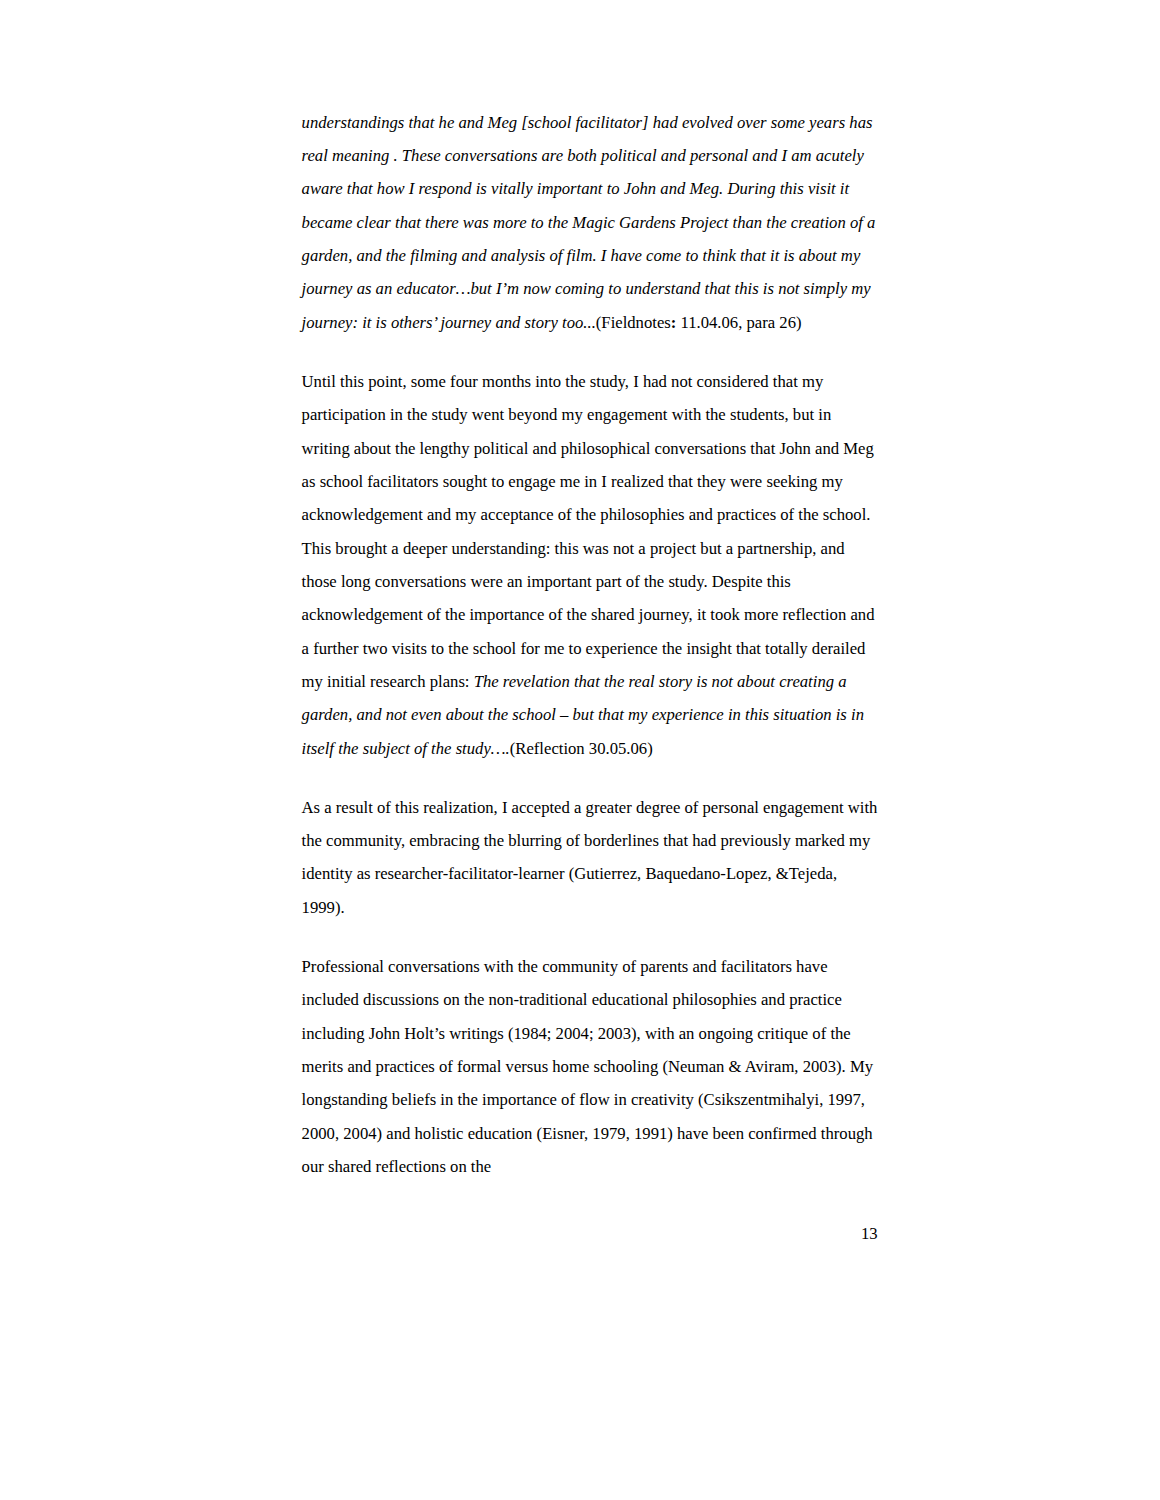understandings that he and Meg [school facilitator] had evolved over some years has real meaning . These conversations are both political and personal and I am acutely aware that how I respond is vitally important to John and Meg. During this visit it became clear that there was more to the Magic Gardens Project than the creation of a garden, and the filming and analysis of film. I have come to think that it is about my journey as an educator…but I’m now coming to understand that this is not simply my journey: it is others’ journey and story too...(Fieldnotes: 11.04.06, para 26)
Until this point, some four months into the study, I had not considered that my participation in the study went beyond my engagement with the students, but in writing about the lengthy political and philosophical conversations that John and Meg as school facilitators sought to engage me in I realized that they were seeking my acknowledgement and my acceptance of the philosophies and practices of the school. This brought a deeper understanding: this was not a project but a partnership, and those long conversations were an important part of the study. Despite this acknowledgement of the importance of the shared journey, it took more reflection and a further two visits to the school for me to experience the insight that totally derailed my initial research plans: The revelation that the real story is not about creating a garden, and not even about the school – but that my experience in this situation is in itself the subject of the study….(Reflection 30.05.06)
As a result of this realization, I accepted a greater degree of personal engagement with the community, embracing the blurring of borderlines that had previously marked my identity as researcher-facilitator-learner (Gutierrez, Baquedano-Lopez, &Tejeda, 1999).
Professional conversations with the community of parents and facilitators have included discussions on the non-traditional educational philosophies and practice including John Holt’s writings (1984; 2004; 2003), with an ongoing critique of the merits and practices of formal versus home schooling (Neuman & Aviram, 2003). My longstanding beliefs in the importance of flow in creativity (Csikszentmihalyi, 1997, 2000, 2004) and holistic education (Eisner, 1979, 1991) have been confirmed through our shared reflections on the
13